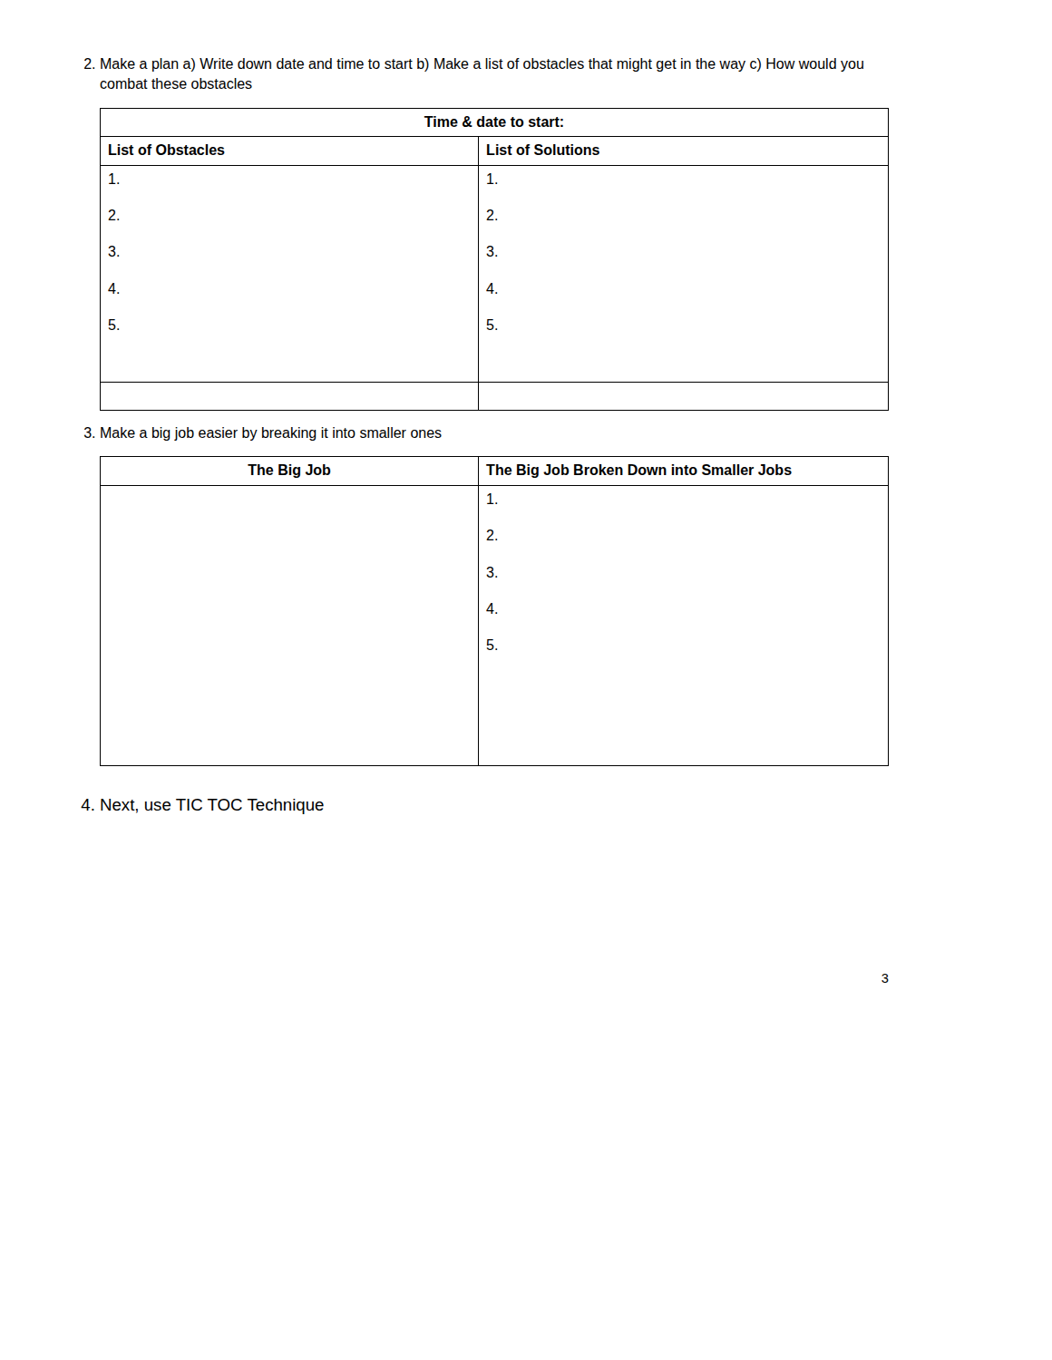Make a plan a) Write down date and time to start b) Make a list of obstacles that might get in the way c) How would you combat these obstacles
| Time & date to start: |
| --- |
| List of Obstacles | List of Solutions |
| 1. 2. 3. 4. 5. | 1. 2. 3. 4. 5. |
Make a big job easier by breaking it into smaller ones
| The Big Job | The Big Job Broken Down into Smaller Jobs |
| --- | --- |
| | 1. 2. 3. 4. 5. |
Next, use TIC TOC Technique
3